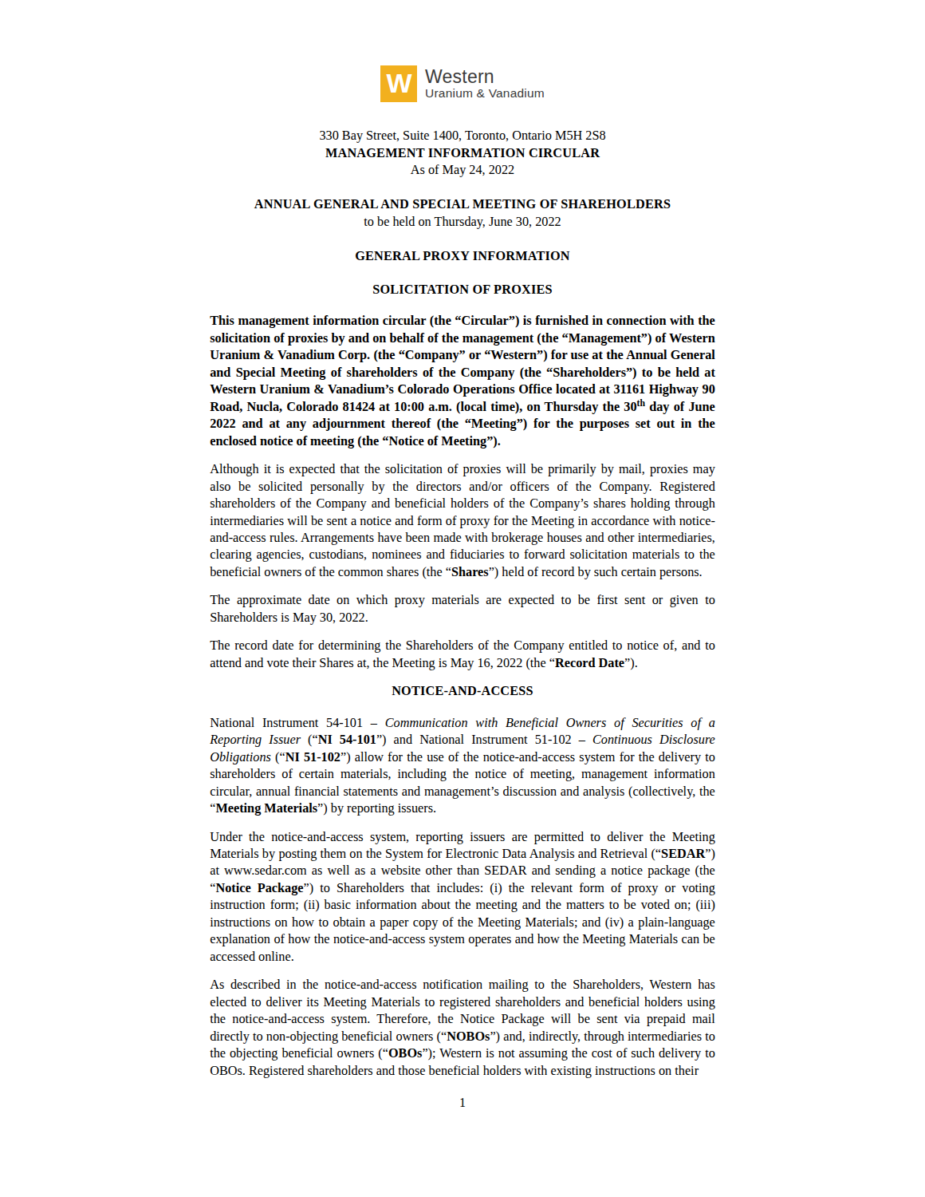Western Uranium & Vanadium
330 Bay Street, Suite 1400, Toronto, Ontario M5H 2S8
MANAGEMENT INFORMATION CIRCULAR
As of May 24, 2022
ANNUAL GENERAL AND SPECIAL MEETING OF SHAREHOLDERS
to be held on Thursday, June 30, 2022
GENERAL PROXY INFORMATION
SOLICITATION OF PROXIES
This management information circular (the “Circular”) is furnished in connection with the solicitation of proxies by and on behalf of the management (the “Management”) of Western Uranium & Vanadium Corp. (the “Company” or “Western”) for use at the Annual General and Special Meeting of shareholders of the Company (the “Shareholders”) to be held at Western Uranium & Vanadium’s Colorado Operations Office located at 31161 Highway 90 Road, Nucla, Colorado 81424 at 10:00 a.m. (local time), on Thursday the 30th day of June 2022 and at any adjournment thereof (the “Meeting”) for the purposes set out in the enclosed notice of meeting (the “Notice of Meeting”).
Although it is expected that the solicitation of proxies will be primarily by mail, proxies may also be solicited personally by the directors and/or officers of the Company. Registered shareholders of the Company and beneficial holders of the Company’s shares holding through intermediaries will be sent a notice and form of proxy for the Meeting in accordance with notice-and-access rules. Arrangements have been made with brokerage houses and other intermediaries, clearing agencies, custodians, nominees and fiduciaries to forward solicitation materials to the beneficial owners of the common shares (the “Shares”) held of record by such certain persons.
The approximate date on which proxy materials are expected to be first sent or given to Shareholders is May 30, 2022.
The record date for determining the Shareholders of the Company entitled to notice of, and to attend and vote their Shares at, the Meeting is May 16, 2022 (the “Record Date”).
NOTICE-AND-ACCESS
National Instrument 54-101 – Communication with Beneficial Owners of Securities of a Reporting Issuer (“NI 54-101”) and National Instrument 51-102 – Continuous Disclosure Obligations (“NI 51-102”) allow for the use of the notice-and-access system for the delivery to shareholders of certain materials, including the notice of meeting, management information circular, annual financial statements and management’s discussion and analysis (collectively, the “Meeting Materials”) by reporting issuers.
Under the notice-and-access system, reporting issuers are permitted to deliver the Meeting Materials by posting them on the System for Electronic Data Analysis and Retrieval (“SEDAR”) at www.sedar.com as well as a website other than SEDAR and sending a notice package (the “Notice Package”) to Shareholders that includes: (i) the relevant form of proxy or voting instruction form; (ii) basic information about the meeting and the matters to be voted on; (iii) instructions on how to obtain a paper copy of the Meeting Materials; and (iv) a plain-language explanation of how the notice-and-access system operates and how the Meeting Materials can be accessed online.
As described in the notice-and-access notification mailing to the Shareholders, Western has elected to deliver its Meeting Materials to registered shareholders and beneficial holders using the notice-and-access system. Therefore, the Notice Package will be sent via prepaid mail directly to non-objecting beneficial owners (“NOBOs”) and, indirectly, through intermediaries to the objecting beneficial owners (“OBOs”); Western is not assuming the cost of such delivery to OBOs. Registered shareholders and those beneficial holders with existing instructions on their
1